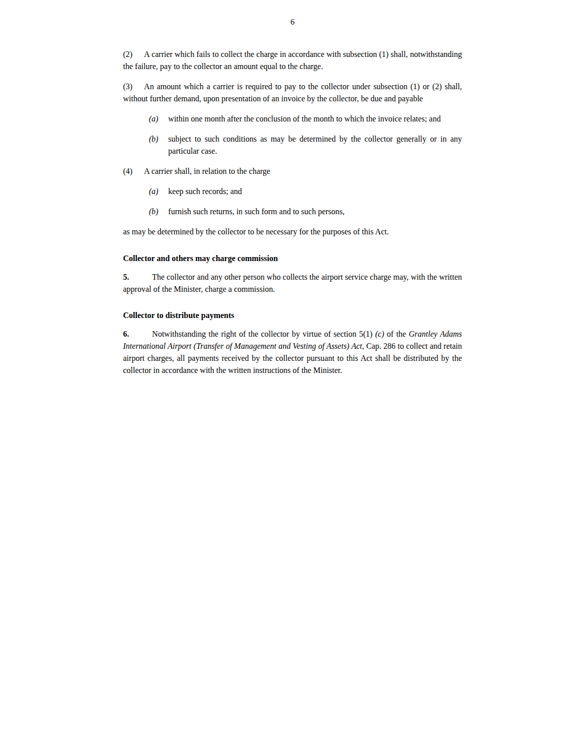6
(2) A carrier which fails to collect the charge in accordance with subsection (1) shall, notwithstanding the failure, pay to the collector an amount equal to the charge.
(3) An amount which a carrier is required to pay to the collector under subsection (1) or (2) shall, without further demand, upon presentation of an invoice by the collector, be due and payable
(a) within one month after the conclusion of the month to which the invoice relates; and
(b) subject to such conditions as may be determined by the collector generally or in any particular case.
(4) A carrier shall, in relation to the charge
(a) keep such records; and
(b) furnish such returns, in such form and to such persons,
as may be determined by the collector to be necessary for the purposes of this Act.
Collector and others may charge commission
5. The collector and any other person who collects the airport service charge may, with the written approval of the Minister, charge a commission.
Collector to distribute payments
6. Notwithstanding the right of the collector by virtue of section 5(1) (c) of the Grantley Adams International Airport (Transfer of Management and Vesting of Assets) Act, Cap. 286 to collect and retain airport charges, all payments received by the collector pursuant to this Act shall be distributed by the collector in accordance with the written instructions of the Minister.